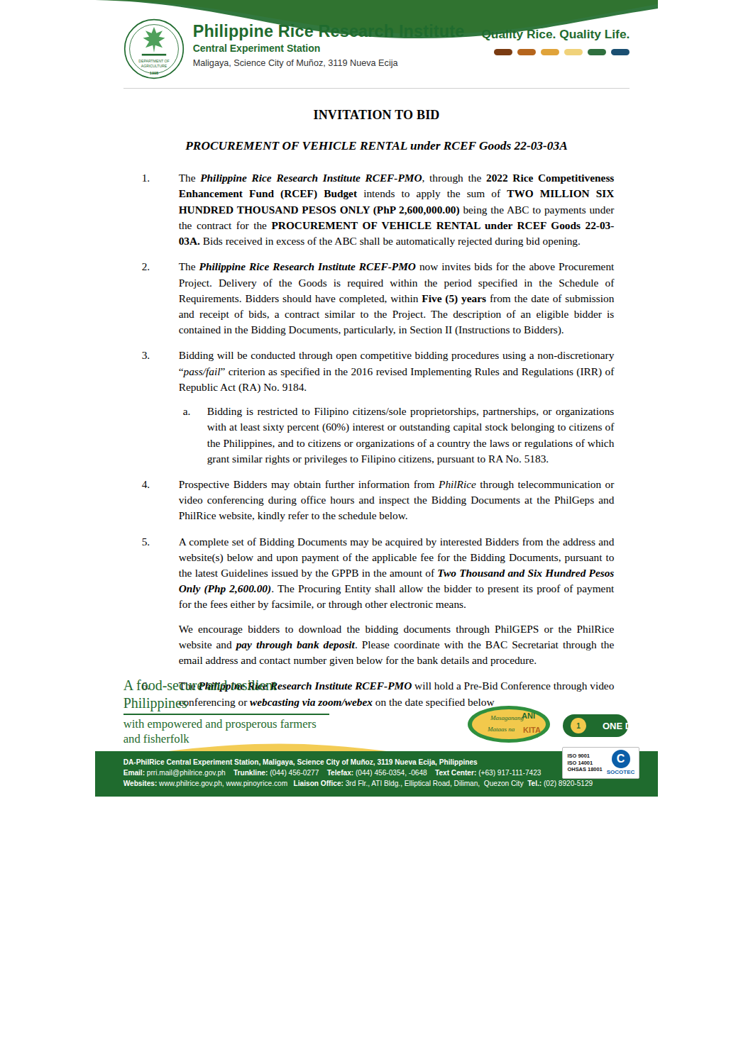DEPARTMENT OF AGRICULTURE 1998
Philippine Rice Research Institute
Central Experiment Station
Maligaya, Science City of Muñoz, 3119 Nueva Ecija
Quality Rice. Quality Life.
INVITATION TO BID
PROCUREMENT OF VEHICLE RENTAL under RCEF Goods 22-03-03A
The Philippine Rice Research Institute RCEF-PMO, through the 2022 Rice Competitiveness Enhancement Fund (RCEF) Budget intends to apply the sum of TWO MILLION SIX HUNDRED THOUSAND PESOS ONLY (PhP 2,600,000.00) being the ABC to payments under the contract for the PROCUREMENT OF VEHICLE RENTAL under RCEF Goods 22-03-03A. Bids received in excess of the ABC shall be automatically rejected during bid opening.
The Philippine Rice Research Institute RCEF-PMO now invites bids for the above Procurement Project. Delivery of the Goods is required within the period specified in the Schedule of Requirements. Bidders should have completed, within Five (5) years from the date of submission and receipt of bids, a contract similar to the Project. The description of an eligible bidder is contained in the Bidding Documents, particularly, in Section II (Instructions to Bidders).
Bidding will be conducted through open competitive bidding procedures using a non-discretionary “pass/fail” criterion as specified in the 2016 revised Implementing Rules and Regulations (IRR) of Republic Act (RA) No. 9184.
Bidding is restricted to Filipino citizens/sole proprietorships, partnerships, or organizations with at least sixty percent (60%) interest or outstanding capital stock belonging to citizens of the Philippines, and to citizens or organizations of a country the laws or regulations of which grant similar rights or privileges to Filipino citizens, pursuant to RA No. 5183.
Prospective Bidders may obtain further information from PhilRice through telecommunication or video conferencing during office hours and inspect the Bidding Documents at the PhilGeps and PhilRice website, kindly refer to the schedule below.
A complete set of Bidding Documents may be acquired by interested Bidders from the address and website(s) below and upon payment of the applicable fee for the Bidding Documents, pursuant to the latest Guidelines issued by the GPPB in the amount of Two Thousand and Six Hundred Pesos Only (Php 2,600.00). The Procuring Entity shall allow the bidder to present its proof of payment for the fees either by facsimile, or through other electronic means.
We encourage bidders to download the bidding documents through PhilGEPS or the PhilRice website and pay through bank deposit. Please coordinate with the BAC Secretariat through the email address and contact number given below for the bank details and procedure.
The Philippine Rice Research Institute RCEF-PMO will hold a Pre-Bid Conference through video conferencing or webcasting via zoom/webex on the date specified below
A food-secure and resilient Philippines
with empowered and prosperous farmers and fisherfolk
Masaganang ANI Mataas na KITA
1 ONE DA
ISO 9001
ISO 14001
OHSAS 18001
C
SOCOTEC
DA-PhilRice Central Experiment Station, Maligaya, Science City of Muñoz, 3119 Nueva Ecija, Philippines
Email: prri.mail@philrice.gov.ph Trunkline: (044) 456-0277 Telefax: (044) 456-0354, -0648 Text Center: (+63) 917-111-7423
Websites: www.philrice.gov.ph, www.pinoyrice.com Liaison Office: 3rd Flr., ATI Bldg., Elliptical Road, Diliman, Quezon City Tel.: (02) 8920-5129